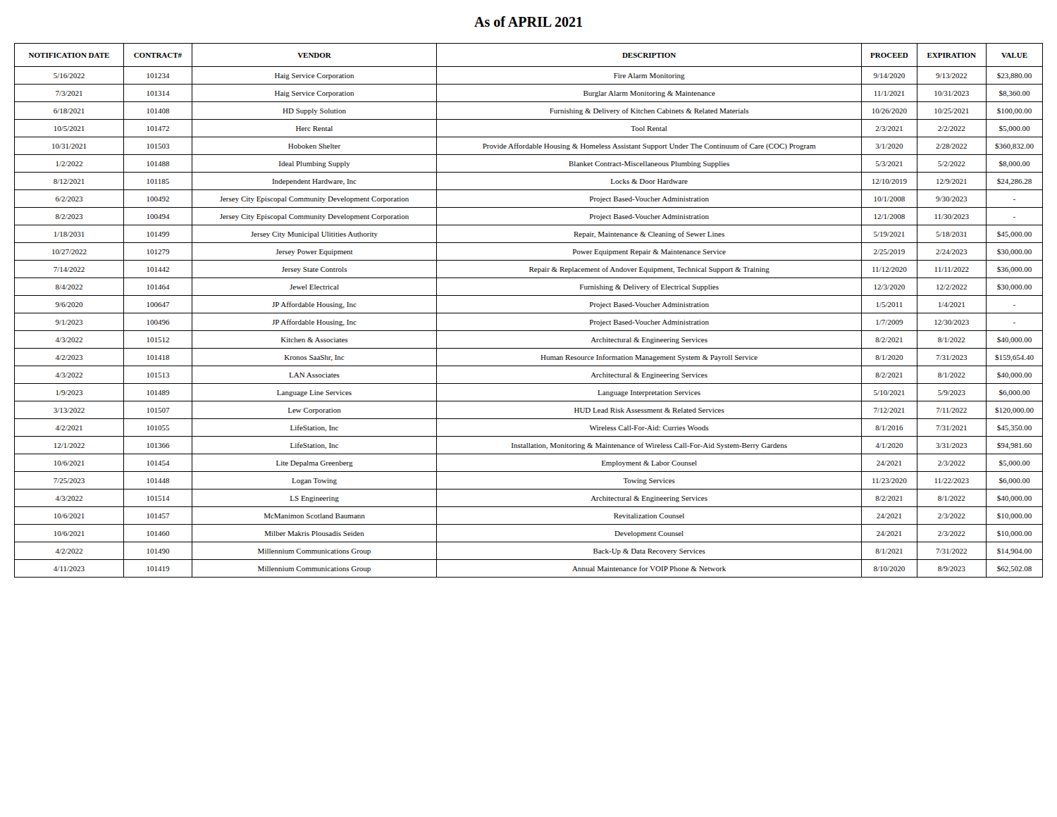As of APRIL 2021
| NOTIFICATION DATE | CONTRACT# | VENDOR | DESCRIPTION | PROCEED | EXPIRATION | VALUE |
| --- | --- | --- | --- | --- | --- | --- |
| 5/16/2022 | 101234 | Haig Service Corporation | Fire Alarm Monitoring | 9/14/2020 | 9/13/2022 | $23,880.00 |
| 7/3/2021 | 101314 | Haig Service Corporation | Burglar Alarm Monitoring & Maintenance | 11/1/2021 | 10/31/2023 | $8,360.00 |
| 6/18/2021 | 101408 | HD Supply Solution | Furnishing & Delivery of Kitchen Cabinets & Related Materials | 10/26/2020 | 10/25/2021 | $100,00.00 |
| 10/5/2021 | 101472 | Herc Rental | Tool Rental | 2/3/2021 | 2/2/2022 | $5,000.00 |
| 10/31/2021 | 101503 | Hoboken Shelter | Provide Affordable Housing & Homeless Assistant Support Under The Continuum of Care (COC) Program | 3/1/2020 | 2/28/2022 | $360,832.00 |
| 1/2/2022 | 101488 | Ideal Plumbing Supply | Blanket Contract-Miscellaneous Plumbing Supplies | 5/3/2021 | 5/2/2022 | $8,000.00 |
| 8/12/2021 | 101185 | Independent Hardware, Inc | Locks & Door Hardware | 12/10/2019 | 12/9/2021 | $24,286.28 |
| 6/2/2023 | 100492 | Jersey City Episcopal Community Development Corporation | Project Based-Voucher Administration | 10/1/2008 | 9/30/2023 | - |
| 8/2/2023 | 100494 | Jersey City Episcopal Community Development Corporation | Project Based-Voucher Administration | 12/1/2008 | 11/30/2023 | - |
| 1/18/2031 | 101499 | Jersey City Municipal Ulitities Authority | Repair, Maintenance & Cleaning of Sewer Lines | 5/19/2021 | 5/18/2031 | $45,000.00 |
| 10/27/2022 | 101279 | Jersey Power Equipment | Power Equipment Repair & Maintenance Service | 2/25/2019 | 2/24/2023 | $30,000.00 |
| 7/14/2022 | 101442 | Jersey State Controls | Repair & Replacement of Andover Equipment, Technical Support & Training | 11/12/2020 | 11/11/2022 | $36,000.00 |
| 8/4/2022 | 101464 | Jewel Electrical | Furnishing & Delivery of Electrical Supplies | 12/3/2020 | 12/2/2022 | $30,000.00 |
| 9/6/2020 | 100647 | JP Affordable Housing, Inc | Project Based-Voucher Administration | 1/5/2011 | 1/4/2021 | - |
| 9/1/2023 | 100496 | JP Affordable Housing, Inc | Project Based-Voucher Administration | 1/7/2009 | 12/30/2023 | - |
| 4/3/2022 | 101512 | Kitchen & Associates | Architectural & Engineering Services | 8/2/2021 | 8/1/2022 | $40,000.00 |
| 4/2/2023 | 101418 | Kronos SaaShr, Inc | Human Resource Information Management System & Payroll Service | 8/1/2020 | 7/31/2023 | $159,654.40 |
| 4/3/2022 | 101513 | LAN Associates | Architectural & Engineering Services | 8/2/2021 | 8/1/2022 | $40,000.00 |
| 1/9/2023 | 101489 | Language Line Services | Language Interpretation Services | 5/10/2021 | 5/9/2023 | $6,000.00 |
| 3/13/2022 | 101507 | Lew Corporation | HUD Lead Risk Assessment & Related Services | 7/12/2021 | 7/11/2022 | $120,000.00 |
| 4/2/2021 | 101055 | LifeStation, Inc | Wireless Call-For-Aid: Curries Woods | 8/1/2016 | 7/31/2021 | $45,350.00 |
| 12/1/2022 | 101366 | LifeStation, Inc | Installation, Monitoring & Maintenance of Wireless Call-For-Aid System-Berry Gardens | 4/1/2020 | 3/31/2023 | $94,981.60 |
| 10/6/2021 | 101454 | Lite Depalma Greenberg | Employment & Labor Counsel | 24/2021 | 2/3/2022 | $5,000.00 |
| 7/25/2023 | 101448 | Logan Towing | Towing Services | 11/23/2020 | 11/22/2023 | $6,000.00 |
| 4/3/2022 | 101514 | LS Engineering | Architectural & Engineering Services | 8/2/2021 | 8/1/2022 | $40,000.00 |
| 10/6/2021 | 101457 | McManimon Scotland Baumann | Revitalization Counsel | 24/2021 | 2/3/2022 | $10,000.00 |
| 10/6/2021 | 101460 | Milber Makris Plousadis Seiden | Development Counsel | 24/2021 | 2/3/2022 | $10,000.00 |
| 4/2/2022 | 101490 | Millennium Communications Group | Back-Up & Data Recovery Services | 8/1/2021 | 7/31/2022 | $14,904.00 |
| 4/11/2023 | 101419 | Millennium Communications Group | Annual Maintenance for VOIP Phone & Network | 8/10/2020 | 8/9/2023 | $62,502.08 |